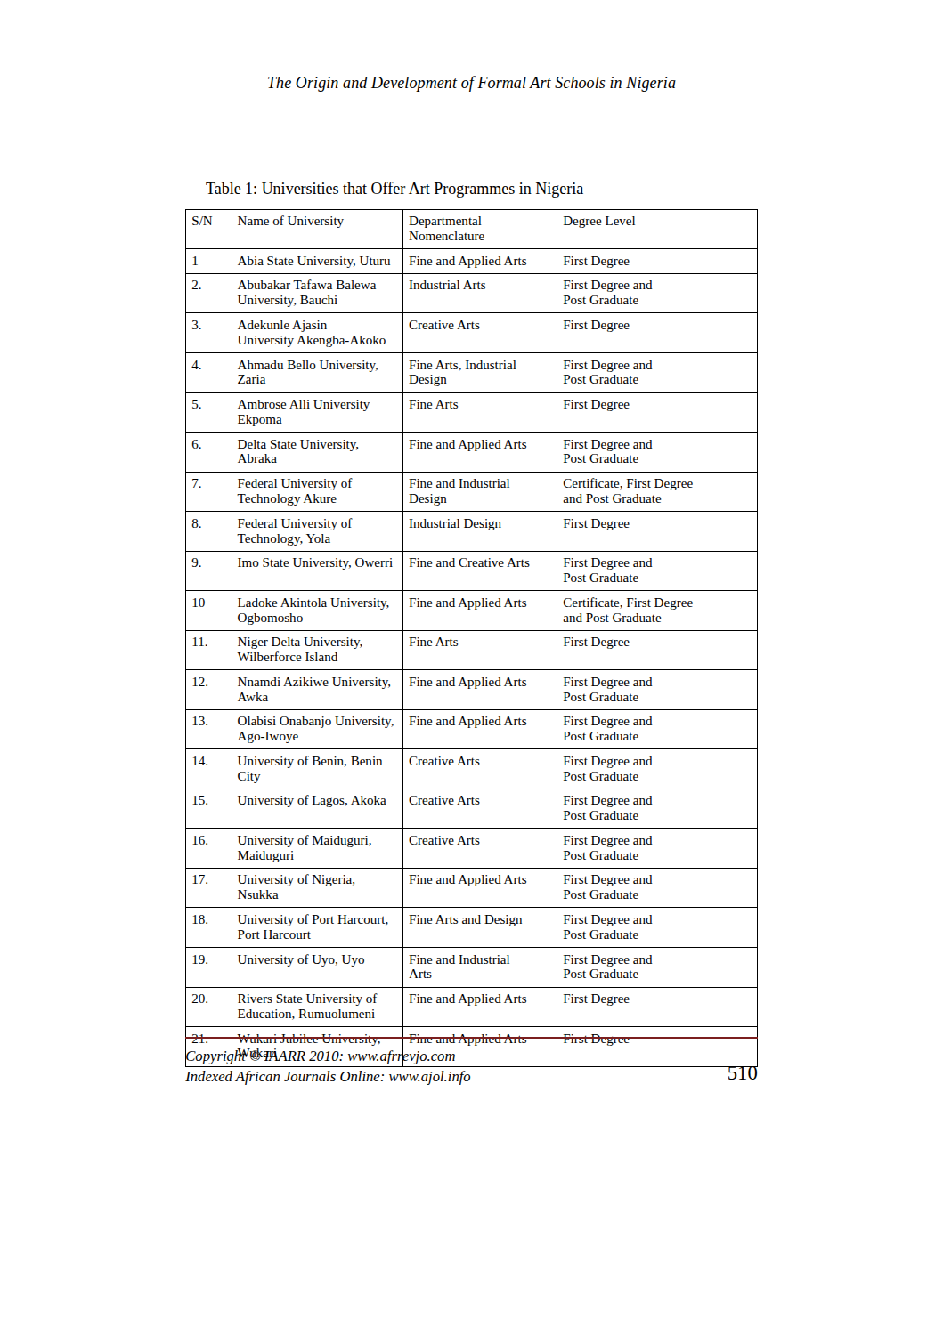The Origin and Development of Formal Art Schools in Nigeria
Table 1: Universities that Offer Art Programmes in Nigeria
| S/N | Name of University | Departmental Nomenclature | Degree Level |
| --- | --- | --- | --- |
| 1 | Abia State University, Uturu | Fine and Applied Arts | First Degree |
| 2. | Abubakar Tafawa Balewa University, Bauchi | Industrial Arts | First Degree and Post Graduate |
| 3. | Adekunle Ajasin University Akengba-Akoko | Creative Arts | First Degree |
| 4. | Ahmadu Bello University, Zaria | Fine Arts, Industrial Design | First Degree and Post Graduate |
| 5. | Ambrose Alli University Ekpoma | Fine Arts | First Degree |
| 6. | Delta State University, Abraka | Fine and Applied Arts | First Degree and Post Graduate |
| 7. | Federal University of Technology Akure | Fine and Industrial Design | Certificate, First Degree and Post Graduate |
| 8. | Federal University of Technology, Yola | Industrial Design | First Degree |
| 9. | Imo State University, Owerri | Fine and Creative Arts | First Degree and Post Graduate |
| 10 | Ladoke Akintola University, Ogbomosho | Fine and Applied Arts | Certificate, First Degree and Post Graduate |
| 11. | Niger Delta University, Wilberforce Island | Fine Arts | First Degree |
| 12. | Nnamdi Azikiwe University, Awka | Fine and Applied Arts | First Degree and Post Graduate |
| 13. | Olabisi Onabanjo University, Ago-Iwoye | Fine and Applied Arts | First Degree and Post Graduate |
| 14. | University of Benin, Benin City | Creative Arts | First Degree and Post Graduate |
| 15. | University of Lagos, Akoka | Creative Arts | First Degree and Post Graduate |
| 16. | University of Maiduguri, Maiduguri | Creative Arts | First Degree and Post Graduate |
| 17. | University of Nigeria, Nsukka | Fine and Applied Arts | First Degree and Post Graduate |
| 18. | University of Port Harcourt, Port Harcourt | Fine Arts and Design | First Degree and Post Graduate |
| 19. | University of Uyo, Uyo | Fine and Industrial Arts | First Degree and Post Graduate |
| 20. | Rivers State University of Education, Rumuolumeni | Fine and Applied Arts | First Degree |
| 21. | Wukari Jubilee University, Wukari | Fine and Applied Arts | First Degree |
Copyright © IAARR 2010: www.afrrevjo.com
Indexed African Journals Online: www.ajol.info
510